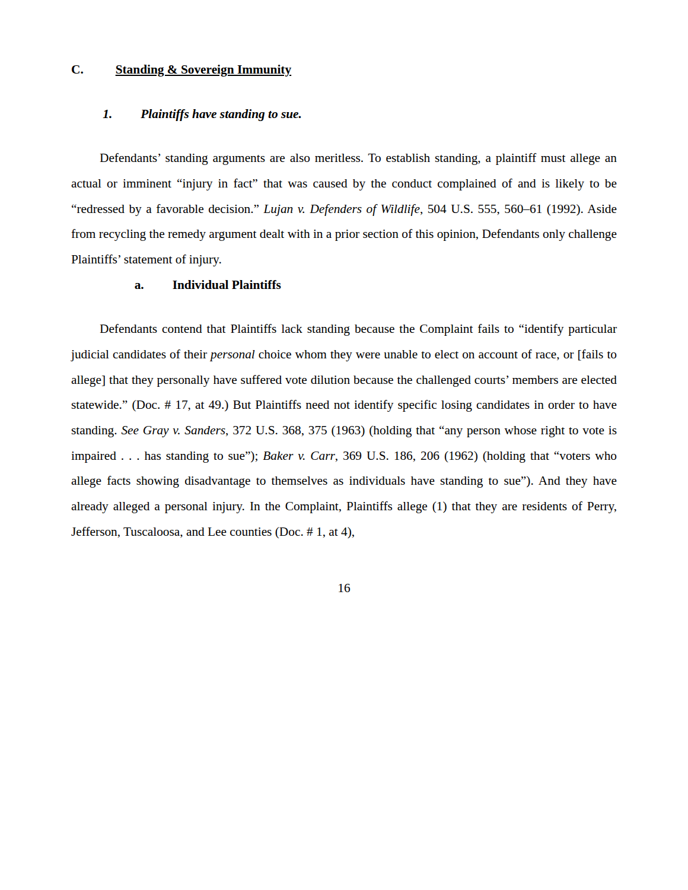C. Standing & Sovereign Immunity
1. Plaintiffs have standing to sue.
Defendants’ standing arguments are also meritless. To establish standing, a plaintiff must allege an actual or imminent “injury in fact” that was caused by the conduct complained of and is likely to be “redressed by a favorable decision.” Lujan v. Defenders of Wildlife, 504 U.S. 555, 560–61 (1992). Aside from recycling the remedy argument dealt with in a prior section of this opinion, Defendants only challenge Plaintiffs’ statement of injury.
a. Individual Plaintiffs
Defendants contend that Plaintiffs lack standing because the Complaint fails to “identify particular judicial candidates of their personal choice whom they were unable to elect on account of race, or [fails to allege] that they personally have suffered vote dilution because the challenged courts’ members are elected statewide.” (Doc. # 17, at 49.) But Plaintiffs need not identify specific losing candidates in order to have standing. See Gray v. Sanders, 372 U.S. 368, 375 (1963) (holding that “any person whose right to vote is impaired . . . has standing to sue”); Baker v. Carr, 369 U.S. 186, 206 (1962) (holding that “voters who allege facts showing disadvantage to themselves as individuals have standing to sue”). And they have already alleged a personal injury. In the Complaint, Plaintiffs allege (1) that they are residents of Perry, Jefferson, Tuscaloosa, and Lee counties (Doc. # 1, at 4),
16